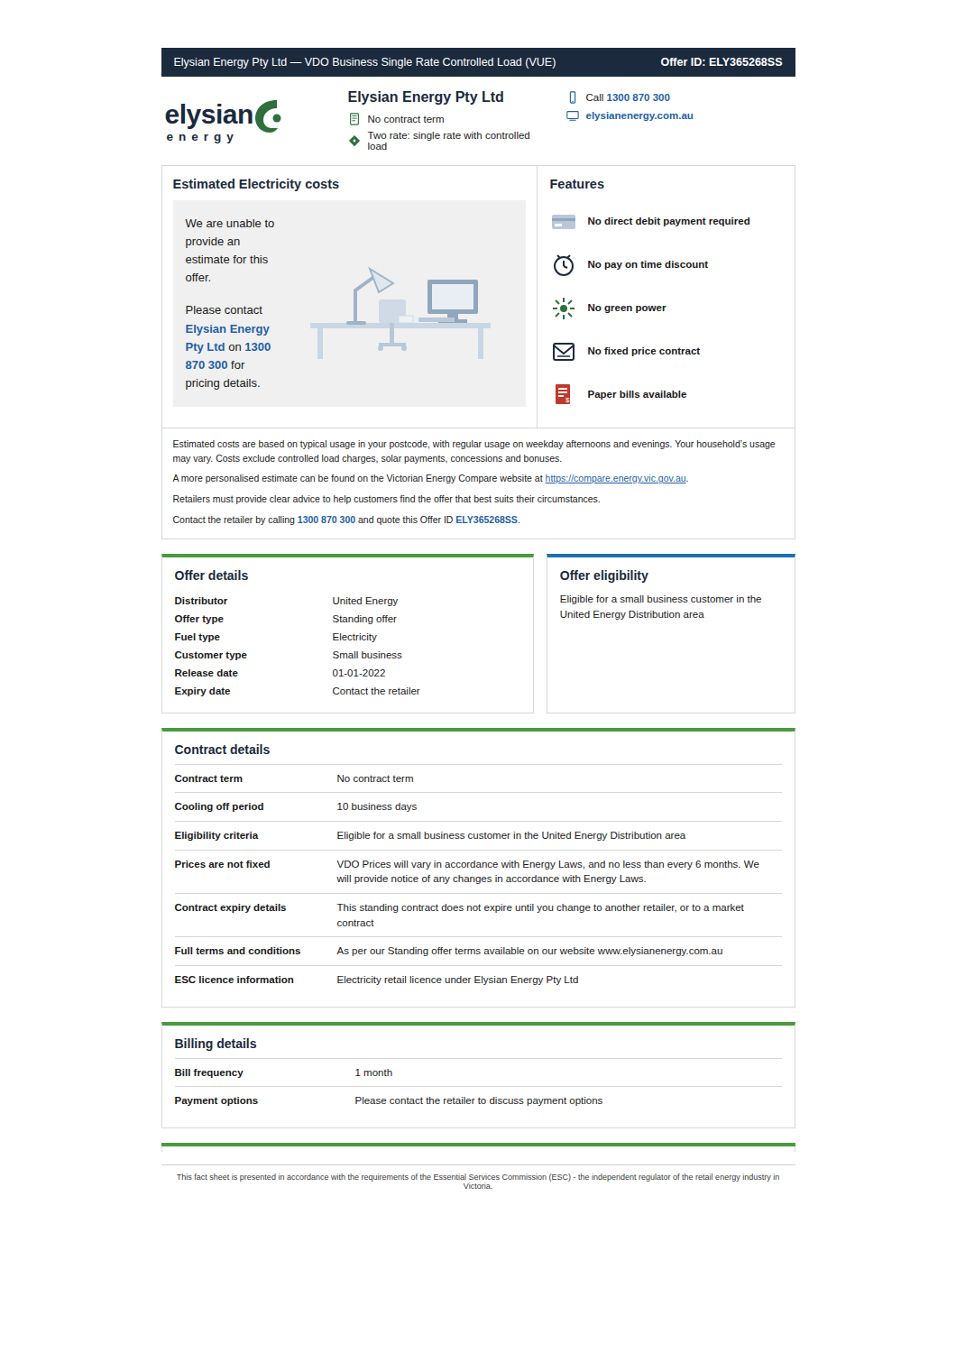Elysian Energy Pty Ltd — VDO Business Single Rate Controlled Load (VUE)
Offer ID: ELY365268SS
elysian
energy
Elysian Energy Pty Ltd
No contract term
Two rate: single rate with controlled load
Call 1300 870 300
elysianenergy.com.au
Estimated Electricity costs
We are unable to provide an estimate for this offer.
Please contact Elysian Energy Pty Ltd on 1300 870 300 for pricing details.
Features
No direct debit payment required
No pay on time discount
No green power
No fixed price contract
$
Paper bills available
Estimated costs are based on typical usage in your postcode, with regular usage on weekday afternoons and evenings. Your household’s usage may vary. Costs exclude controlled load charges, solar payments, concessions and bonuses.
A more personalised estimate can be found on the Victorian Energy Compare website at https://compare.energy.vic.gov.au.
Retailers must provide clear advice to help customers find the offer that best suits their circumstances.
Contact the retailer by calling 1300 870 300 and quote this Offer ID ELY365268SS.
Offer details
Distributor
United Energy
Offer type
Standing offer
Fuel type
Electricity
Customer type
Small business
Release date
01-01-2022
Expiry date
Contact the retailer
Offer eligibility
Eligible for a small business customer in the United Energy Distribution area
Contract details
| Contract term | No contract term |
| Cooling off period | 10 business days |
| Eligibility criteria | Eligible for a small business customer in the United Energy Distribution area |
| Prices are not fixed | VDO Prices will vary in accordance with Energy Laws, and no less than every 6 months. We will provide notice of any changes in accordance with Energy Laws. |
| Contract expiry details | This standing contract does not expire until you change to another retailer, or to a market contract |
| Full terms and conditions | As per our Standing offer terms available on our website www.elysianenergy.com.au |
| ESC licence information | Electricity retail licence under Elysian Energy Pty Ltd |
Billing details
| Bill frequency | 1 month |
| Payment options | Please contact the retailer to discuss payment options |
This fact sheet is presented in accordance with the requirements of the Essential Services Commission (ESC) - the independent regulator of the retail energy industry in Victoria.